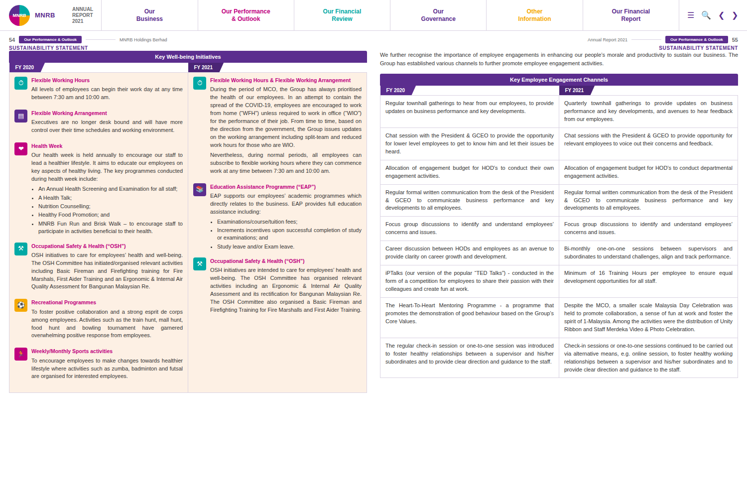MNRB
MNRB
ANNUAL
REPORT
2021
Our
Business Our Performance
& Outlook Our Financial
Review Our
Governance Other
Information Our Financial
Report
☰ 🔍 ❮ ❯
54 Our Performance & Outlook MNRB Holdings Berhad
Annual Report 2021 Our Performance & Outlook 55
SUSTAINABILITY STATEMENT
SUSTAINABILITY STATEMENT
Key Well-being Initiatives
| FY 2020 | FY 2021 |
| ⏱ Flexible Working Hours All levels of employees can begin their work day at any time between 7:30 am and 10:00 am. ▤ Flexible Working Arrangement Executives are no longer desk bound and will have more control over their time schedules and working environment. ❤ Health Week Our health week is held annually to encourage our staff to lead a healthier lifestyle. It aims to educate our employees on key aspects of healthy living. The key programmes conducted during health week include: An Annual Health Screening and Examination for all staff; A Health Talk; Nutrition Counselling; Healthy Food Promotion; and MNRB Fun Run and Brisk Walk – to encourage staff to participate in activities beneficial to their health. ⚒ Occupational Safety & Health (“OSH”) OSH initiatives to care for employees’ health and well-being. The OSH Committee has initiated/organised relevant activities including Basic Fireman and Firefighting training for Fire Marshals, First Aider Training and an Ergonomic & Internal Air Quality Assessment for Bangunan Malaysian Re. ⚽ Recreational Programmes To foster positive collaboration and a strong esprit de corps among employees. Activities such as the train hunt, mall hunt, food hunt and bowling tournament have garnered overwhelming positive response from employees. 🏃 Weekly/Monthly Sports activities To encourage employees to make changes towards healthier lifestyle where activities such as zumba, badminton and futsal are organised for interested employees. | ⏱ Flexible Working Hours & Flexible Working Arrangement During the period of MCO, the Group has always prioritised the health of our employees. In an attempt to contain the spread of the COVID-19, employees are encouraged to work from home (“WFH”) unless required to work in office (“WIO”) for the performance of their job. From time to time, based on the direction from the government, the Group issues updates on the working arrangement including split-team and reduced work hours for those who are WIO. Nevertheless, during normal periods, all employees can subscribe to flexible working hours where they can commence work at any time between 7:30 am and 10:00 am. 📚 Education Assistance Programme (“EAP”) EAP supports our employees’ academic programmes which directly relates to the business. EAP provides full education assistance including: Examinations/course/tuition fees; Increments incentives upon successful completion of study or examinations; and Study leave and/or Exam leave. ⚒ Occupational Safety & Health (“OSH”) OSH initiatives are intended to care for employees’ health and well-being. The OSH Committee has organised relevant activities including an Ergonomic & Internal Air Quality Assessment and its rectification for Bangunan Malaysian Re. The OSH Committee also organised a Basic Fireman and Firefighting Training for Fire Marshalls and First Aider Training. |
We further recognise the importance of employee engagements in enhancing our people’s morale and productivity to sustain our business. The Group has established various channels to further promote employee engagement activities.
Key Employee Engagement Channels
| FY 2020 | FY 2021 |
| Regular townhall gatherings to hear from our employees, to provide updates on business performance and key developments. | Quarterly townhall gatherings to provide updates on business performance and key developments, and avenues to hear feedback from our employees. |
| Chat session with the President & GCEO to provide the opportunity for lower level employees to get to know him and let their issues be heard. | Chat sessions with the President & GCEO to provide opportunity for relevant employees to voice out their concerns and feedback. |
| Allocation of engagement budget for HOD’s to conduct their own engagement activities. | Allocation of engagement budget for HOD’s to conduct departmental engagement activities. |
| Regular formal written communication from the desk of the President & GCEO to communicate business performance and key developments to all employees. | Regular formal written communication from the desk of the President & GCEO to communicate business performance and key developments to all employees. |
| Focus group discussions to identify and understand employees’ concerns and issues. | Focus group discussions to identify and understand employees’ concerns and issues. |
| Career discussion between HODs and employees as an avenue to provide clarity on career growth and development. | Bi-monthly one-on-one sessions between supervisors and subordinates to understand challenges, align and track performance. |
| iPTalks (our version of the popular “TED Talks”) - conducted in the form of a competition for employees to share their passion with their colleagues and create fun at work. | Minimum of 16 Training Hours per employee to ensure equal development opportunities for all staff. |
| The Heart-To-Heart Mentoring Programme - a programme that promotes the demonstration of good behaviour based on the Group’s Core Values. | Despite the MCO, a smaller scale Malaysia Day Celebration was held to promote collaboration, a sense of fun at work and foster the spirit of 1-Malaysia. Among the activities were the distribution of Unity Ribbon and Staff Merdeka Video & Photo Celebration. |
| The regular check-in session or one-to-one session was introduced to foster healthy relationships between a supervisor and his/her subordinates and to provide clear direction and guidance to the staff. | Check-in sessions or one-to-one sessions continued to be carried out via alternative means, e.g. online session, to foster healthy working relationships between a supervisor and his/her subordinates and to provide clear direction and guidance to the staff. |